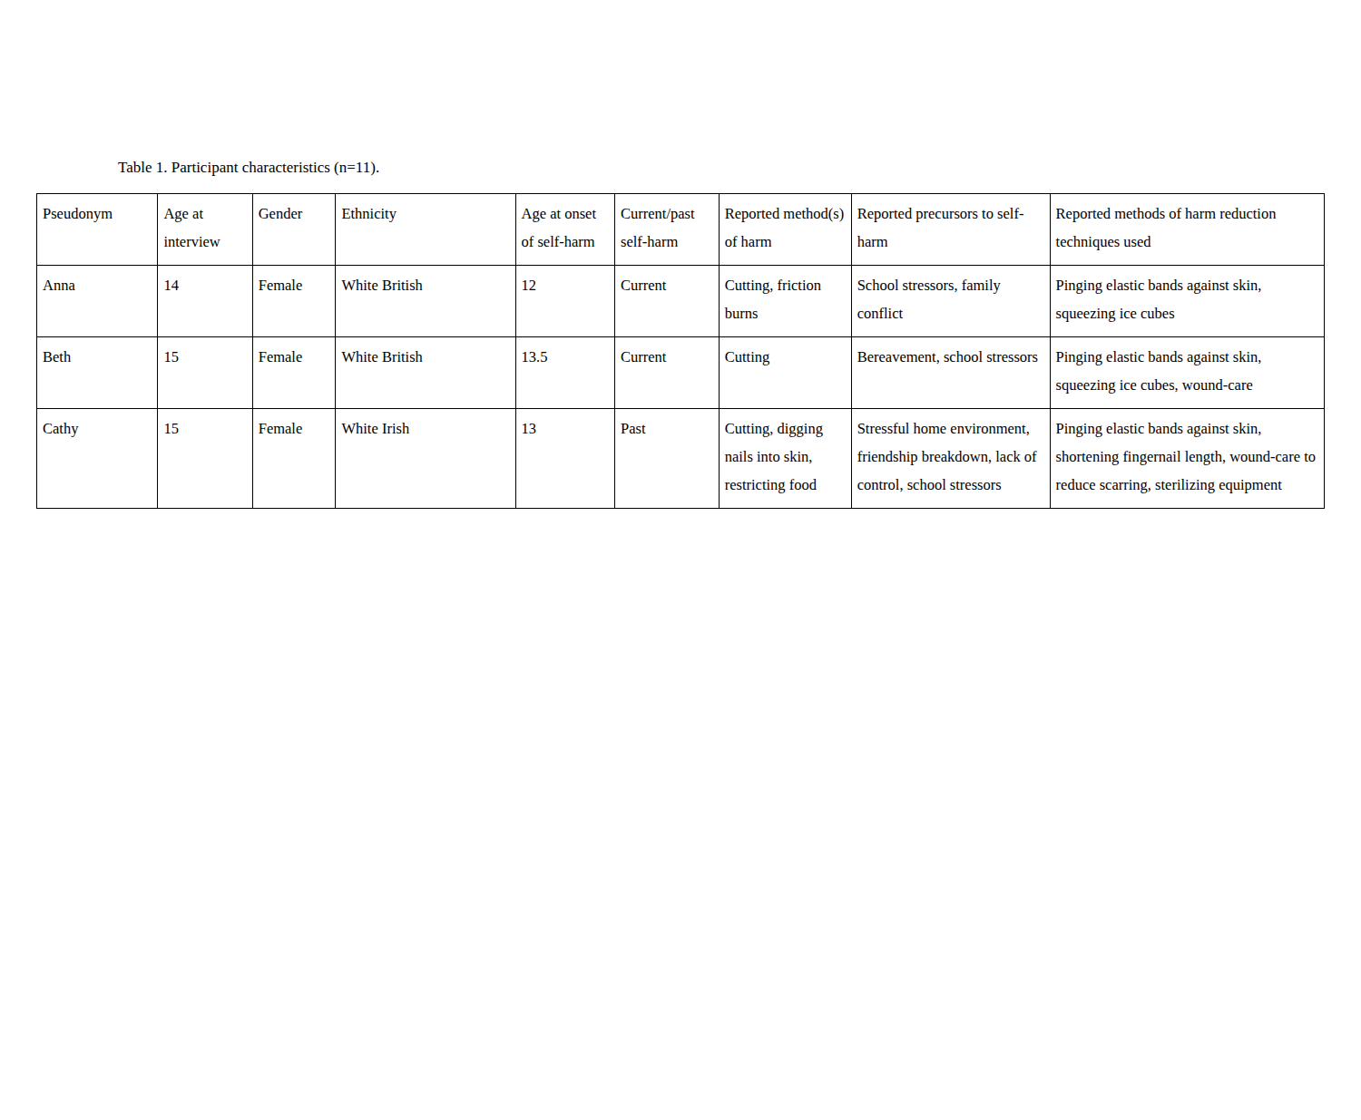Table 1. Participant characteristics (n=11).
| Pseudonym | Age at interview | Gender | Ethnicity | Age at onset of self-harm | Current/past self-harm | Reported method(s) of harm | Reported precursors to self-harm | Reported methods of harm reduction techniques used |
| --- | --- | --- | --- | --- | --- | --- | --- | --- |
| Anna | 14 | Female | White British | 12 | Current | Cutting, friction burns | School stressors, family conflict | Pinging elastic bands against skin, squeezing ice cubes |
| Beth | 15 | Female | White British | 13.5 | Current | Cutting | Bereavement, school stressors | Pinging elastic bands against skin, squeezing ice cubes, wound-care |
| Cathy | 15 | Female | White Irish | 13 | Past | Cutting, digging nails into skin, restricting food | Stressful home environment, friendship breakdown, lack of control, school stressors | Pinging elastic bands against skin, shortening fingernail length, wound-care to reduce scarring, sterilizing equipment |